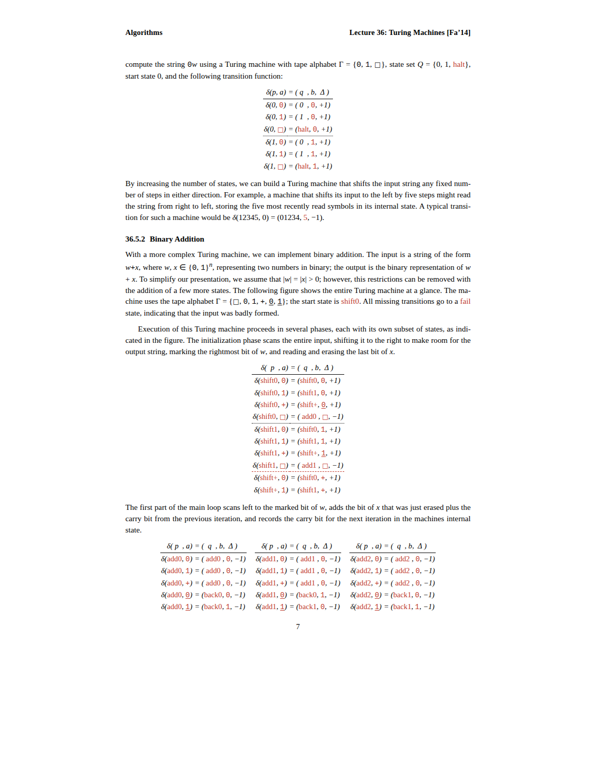Algorithms
Lecture 36: Turing Machines [Fa’14]
compute the string 0 w using a Turing machine with tape alphabet Γ = {0, 1, □}, state set Q = {0, 1, halt}, start state 0, and the following transition function:
| δ ( p , a ) | = ( q , b , Δ ) |
| δ (0, 0 ) | = ( 0 , 0 , +1) |
| δ (0, 1 ) | = ( 1 , 0 , +1) |
| δ (0, □ ) | = ( halt , 0 , +1) |
| δ (1, 0 ) | = ( 0 , 1 , +1) |
| δ (1, 1 ) | = ( 1 , 1 , +1) |
| δ (1, □ ) | = ( halt , 1 , +1) |
By increasing the number of states, we can build a Turing machine that shifts the input string any fixed number of steps in either direction. For example, a machine that shifts its input to the left by five steps might read the string from right to left, storing the five most recently read symbols in its internal state. A typical transition for such a machine would be δ(12345, 0) = (01234, 5, −1).
36.5.2 Binary Addition
With a more complex Turing machine, we can implement binary addition. The input is a string of the form w+x, where w, x ∈ {0, 1}n, representing two numbers in binary; the output is the binary representation of w + x. To simplify our presentation, we assume that |w| = |x| > 0; however, this restrictions can be removed with the addition of a few more states. The following figure shows the entire Turing machine at a glance. The machine uses the tape alphabet Γ = {□, 0, 1, +, 0, 1}; the start state is shift0. All missing transitions go to a fail state, indicating that the input was badly formed.
Execution of this Turing machine proceeds in several phases, each with its own subset of states, as indicated in the figure. The initialization phase scans the entire input, shifting it to the right to make room for the output string, marking the rightmost bit of w, and reading and erasing the last bit of x.
| δ ( p , a ) | = ( q , b , Δ ) |
| δ ( shift0 , 0 ) | = ( shift0 , 0 , +1) |
| δ ( shift0 , 1 ) | = ( shift1 , 0 , +1) |
| δ ( shift0 , + ) | = ( shift+ , 0 , +1) |
| δ ( shift0 , □ ) | = ( add0 , □ , −1) |
| δ ( shift1 , 0 ) | = ( shift0 , 1 , +1) |
| δ ( shift1 , 1 ) | = ( shift1 , 1 , +1) |
| δ ( shift1 , + ) | = ( shift+ , 1 , +1) |
| δ ( shift1 , □ ) | = ( add1 , □ , −1) |
| δ ( shift+ , 0 ) | = ( shift0 , + , +1) |
| δ ( shift+ , 1 ) | = ( shift1 , + , +1) |
The first part of the main loop scans left to the marked bit of w, adds the bit of x that was just erased plus the carry bit from the previous iteration, and records the carry bit for the next iteration in the machines internal state.
| δ ( p , a ) | = ( q , b , Δ ) |
| δ ( add0 , 0 ) | = ( add0 , 0 , −1) |
| δ ( add0 , 1 ) | = ( add0 , 0 , −1) |
| δ ( add0 , + ) | = ( add0 , 0 , −1) |
| δ ( add0 , 0 ) | = ( back0 , 0 , −1) |
| δ ( add0 , 1 ) | = ( back0 , 1 , −1) |
| δ ( p , a ) | = ( q , b , Δ ) |
| δ ( add1 , 0 ) | = ( add1 , 0 , −1) |
| δ ( add1 , 1 ) | = ( add1 , 0 , −1) |
| δ ( add1 , + ) | = ( add1 , 0 , −1) |
| δ ( add1 , 0 ) | = ( back0 , 1 , −1) |
| δ ( add1 , 1 ) | = ( back1 , 0 , −1) |
| δ ( p , a ) | = ( q , b , Δ ) |
| δ ( add2 , 0 ) | = ( add2 , 0 , −1) |
| δ ( add2 , 1 ) | = ( add2 , 0 , −1) |
| δ ( add2 , + ) | = ( add2 , 0 , −1) |
| δ ( add2 , 0 ) | = ( back1 , 0 , −1) |
| δ ( add2 , 1 ) | = ( back1 , 1 , −1) |
7